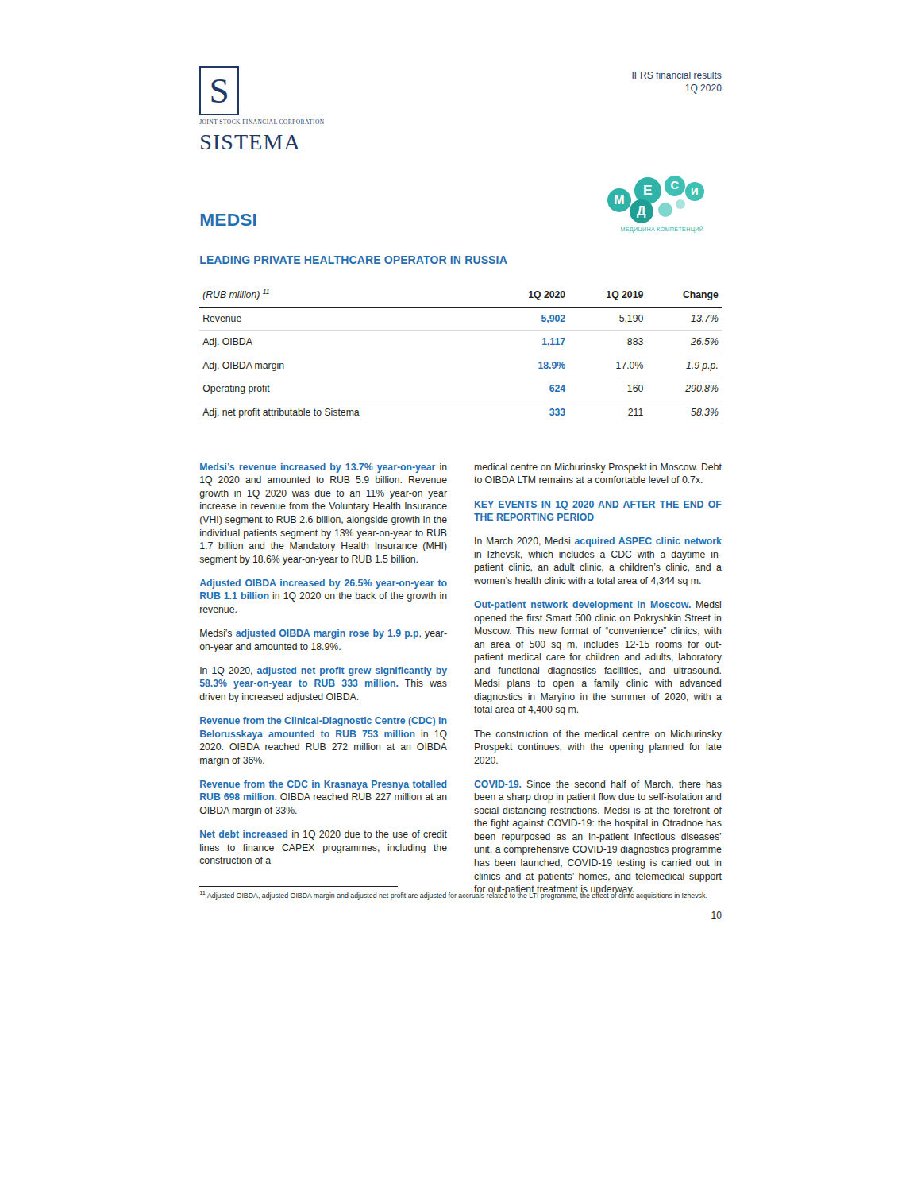S
Joint-Stock Financial Corporation
SISTEMA
IFRS financial results
1Q 2020
MEDSI
М
Е
С
И
Д
МЕДИЦИНА КОМПЕТЕНЦИЙ
LEADING PRIVATE HEALTHCARE OPERATOR IN RUSSIA
| (RUB million) 11 | 1Q 2020 | 1Q 2019 | Change |
| --- | --- | --- | --- |
| Revenue | 5,902 | 5,190 | 13.7% |
| Adj. OIBDA | 1,117 | 883 | 26.5% |
| Adj. OIBDA margin | 18.9% | 17.0% | 1.9 p.p. |
| Operating profit | 624 | 160 | 290.8% |
| Adj. net profit attributable to Sistema | 333 | 211 | 58.3% |
Medsi’s revenue increased by 13.7% year-on-year in 1Q 2020 and amounted to RUB 5.9 billion. Revenue growth in 1Q 2020 was due to an 11% year-on year increase in revenue from the Voluntary Health Insurance (VHI) segment to RUB 2.6 billion, alongside growth in the individual patients segment by 13% year-on-year to RUB 1.7 billion and the Mandatory Health Insurance (MHI) segment by 18.6% year-on-year to RUB 1.5 billion.
Adjusted OIBDA increased by 26.5% year-on-year to RUB 1.1 billion in 1Q 2020 on the back of the growth in revenue.
Medsi’s adjusted OIBDA margin rose by 1.9 p.p, year-on-year and amounted to 18.9%.
In 1Q 2020, adjusted net profit grew significantly by 58.3% year-on-year to RUB 333 million. This was driven by increased adjusted OIBDA.
Revenue from the Clinical-Diagnostic Centre (CDC) in Belorusskaya amounted to RUB 753 million in 1Q 2020. OIBDA reached RUB 272 million at an OIBDA margin of 36%.
Revenue from the CDC in Krasnaya Presnya totalled RUB 698 million. OIBDA reached RUB 227 million at an OIBDA margin of 33%.
Net debt increased in 1Q 2020 due to the use of credit lines to finance CAPEX programmes, including the construction of a
medical centre on Michurinsky Prospekt in Moscow. Debt to OIBDA LTM remains at a comfortable level of 0.7x.
KEY EVENTS IN 1Q 2020 AND AFTER THE END OF THE REPORTING PERIOD
In March 2020, Medsi acquired ASPEC clinic network in Izhevsk, which includes a CDC with a daytime in-patient clinic, an adult clinic, a children’s clinic, and a women’s health clinic with a total area of 4,344 sq m.
Out-patient network development in Moscow. Medsi opened the first Smart 500 clinic on Pokryshkin Street in Moscow. This new format of “convenience” clinics, with an area of 500 sq m, includes 12-15 rooms for out-patient medical care for children and adults, laboratory and functional diagnostics facilities, and ultrasound. Medsi plans to open a family clinic with advanced diagnostics in Maryino in the summer of 2020, with a total area of 4,400 sq m.
The construction of the medical centre on Michurinsky Prospekt continues, with the opening planned for late 2020.
COVID-19. Since the second half of March, there has been a sharp drop in patient flow due to self-isolation and social distancing restrictions. Medsi is at the forefront of the fight against COVID-19: the hospital in Otradnoe has been repurposed as an in-patient infectious diseases’ unit, a comprehensive COVID-19 diagnostics programme has been launched, COVID-19 testing is carried out in clinics and at patients’ homes, and telemedical support for out-patient treatment is underway.
11 Adjusted OIBDA, adjusted OIBDA margin and adjusted net profit are adjusted for accruals related to the LTI programme, the effect of clinic acquisitions in Izhevsk.
10